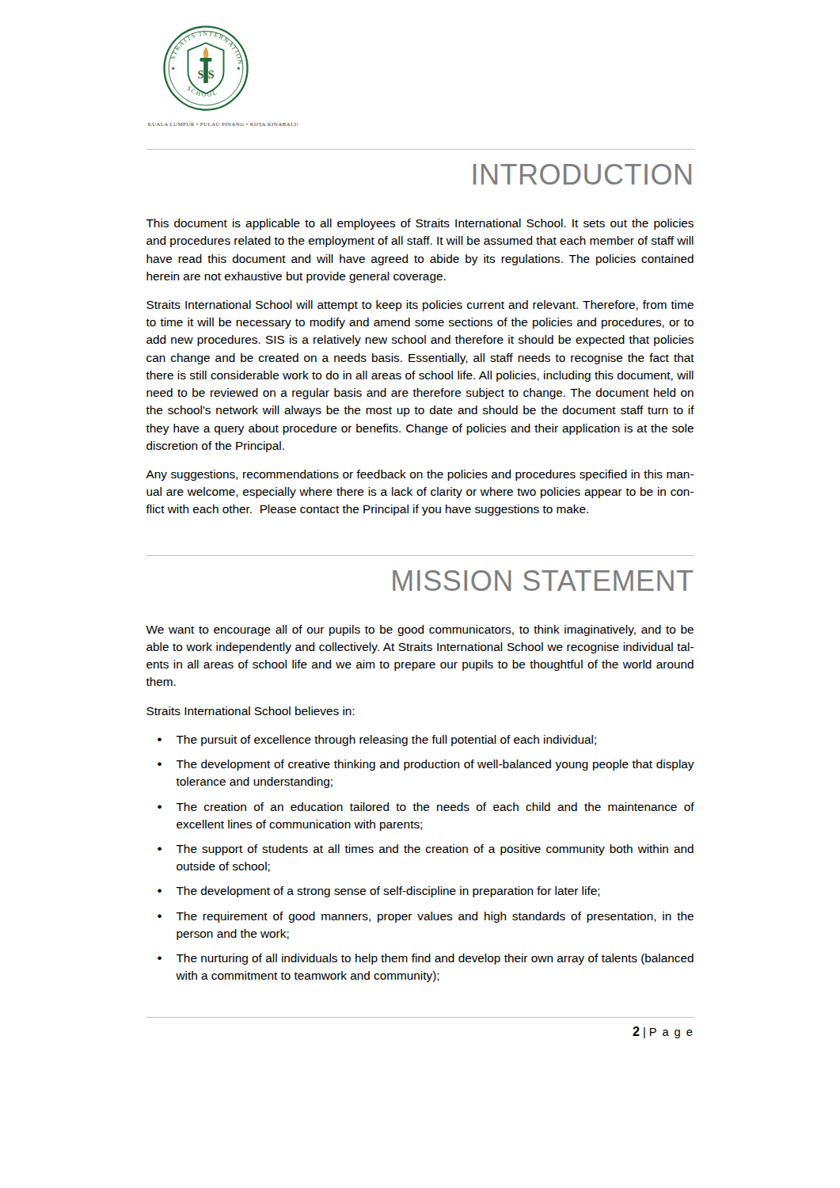SIS STRAITS INTERNATIONAL SCHOOL
KUALA LUMPUR • PULAU PINANG • KOTA KINABALU
INTRODUCTION
This document is applicable to all employees of Straits International School. It sets out the policies and procedures related to the employment of all staff. It will be assumed that each member of staff will have read this document and will have agreed to abide by its regulations. The policies contained herein are not exhaustive but provide general coverage.
Straits International School will attempt to keep its policies current and relevant. Therefore, from time to time it will be necessary to modify and amend some sections of the policies and procedures, or to add new procedures. SIS is a relatively new school and therefore it should be expected that policies can change and be created on a needs basis. Essentially, all staff needs to recognise the fact that there is still considerable work to do in all areas of school life. All policies, including this document, will need to be reviewed on a regular basis and are therefore subject to change. The document held on the school's network will always be the most up to date and should be the document staff turn to if they have a query about procedure or benefits. Change of policies and their application is at the sole discretion of the Principal.
Any suggestions, recommendations or feedback on the policies and procedures specified in this manual are welcome, especially where there is a lack of clarity or where two policies appear to be in conflict with each other. Please contact the Principal if you have suggestions to make.
MISSION STATEMENT
We want to encourage all of our pupils to be good communicators, to think imaginatively, and to be able to work independently and collectively. At Straits International School we recognise individual talents in all areas of school life and we aim to prepare our pupils to be thoughtful of the world around them.
Straits International School believes in:
The pursuit of excellence through releasing the full potential of each individual;
The development of creative thinking and production of well-balanced young people that display tolerance and understanding;
The creation of an education tailored to the needs of each child and the maintenance of excellent lines of communication with parents;
The support of students at all times and the creation of a positive community both within and outside of school;
The development of a strong sense of self-discipline in preparation for later life;
The requirement of good manners, proper values and high standards of presentation, in the person and the work;
The nurturing of all individuals to help them find and develop their own array of talents (balanced with a commitment to teamwork and community);
2 | P a g e